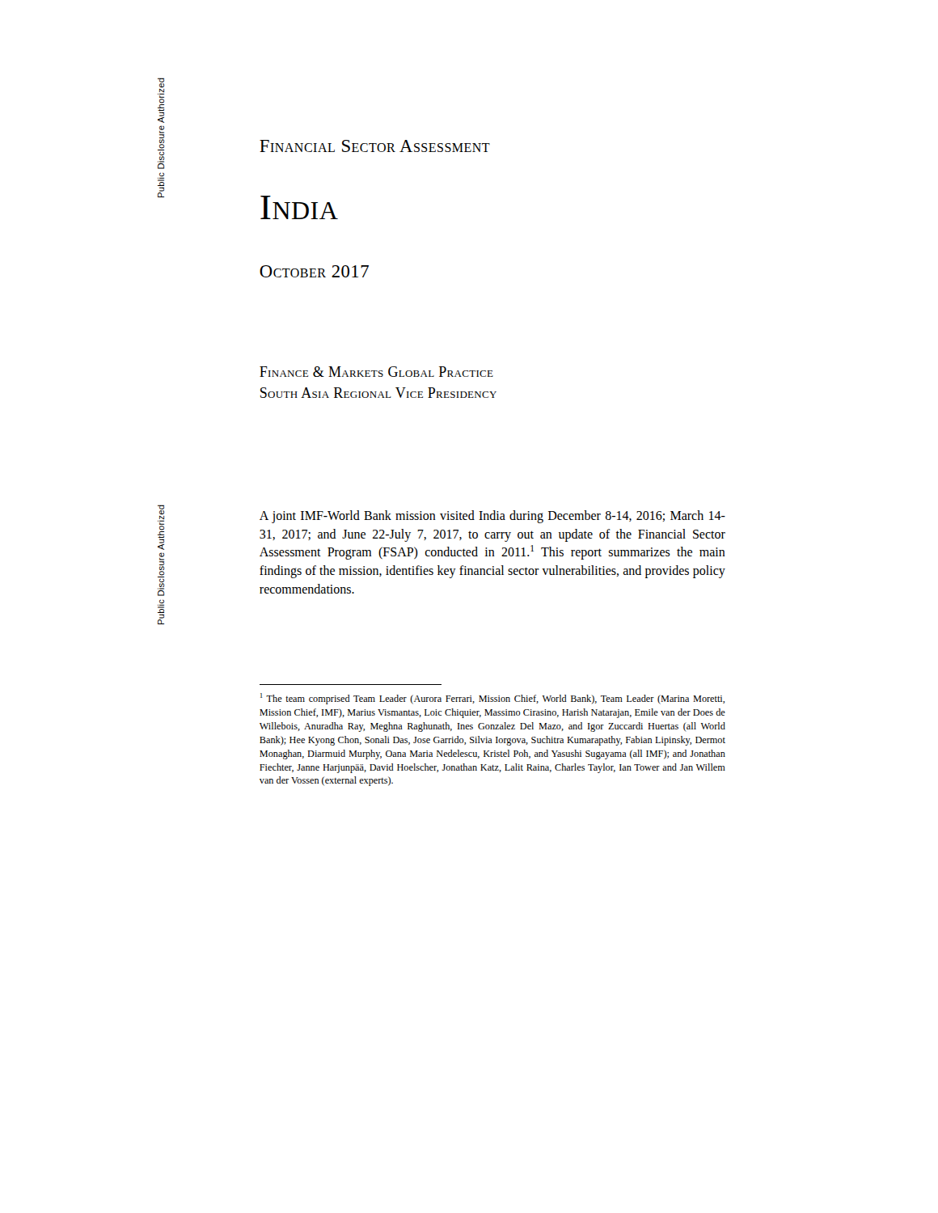Public Disclosure Authorized
Public Disclosure Authorized
Financial Sector Assessment
India
October 2017
Finance & Markets Global Practice
South Asia Regional Vice Presidency
A joint IMF-World Bank mission visited India during December 8-14, 2016; March 14-31, 2017; and June 22-July 7, 2017, to carry out an update of the Financial Sector Assessment Program (FSAP) conducted in 2011.1 This report summarizes the main findings of the mission, identifies key financial sector vulnerabilities, and provides policy recommendations.
1 The team comprised Team Leader (Aurora Ferrari, Mission Chief, World Bank), Team Leader (Marina Moretti, Mission Chief, IMF), Marius Vismantas, Loic Chiquier, Massimo Cirasino, Harish Natarajan, Emile van der Does de Willebois, Anuradha Ray, Meghna Raghunath, Ines Gonzalez Del Mazo, and Igor Zuccardi Huertas (all World Bank); Hee Kyong Chon, Sonali Das, Jose Garrido, Silvia Iorgova, Suchitra Kumarapathy, Fabian Lipinsky, Dermot Monaghan, Diarmuid Murphy, Oana Maria Nedelescu, Kristel Poh, and Yasushi Sugayama (all IMF); and Jonathan Fiechter, Janne Harjunpää, David Hoelscher, Jonathan Katz, Lalit Raina, Charles Taylor, Ian Tower and Jan Willem van der Vossen (external experts).